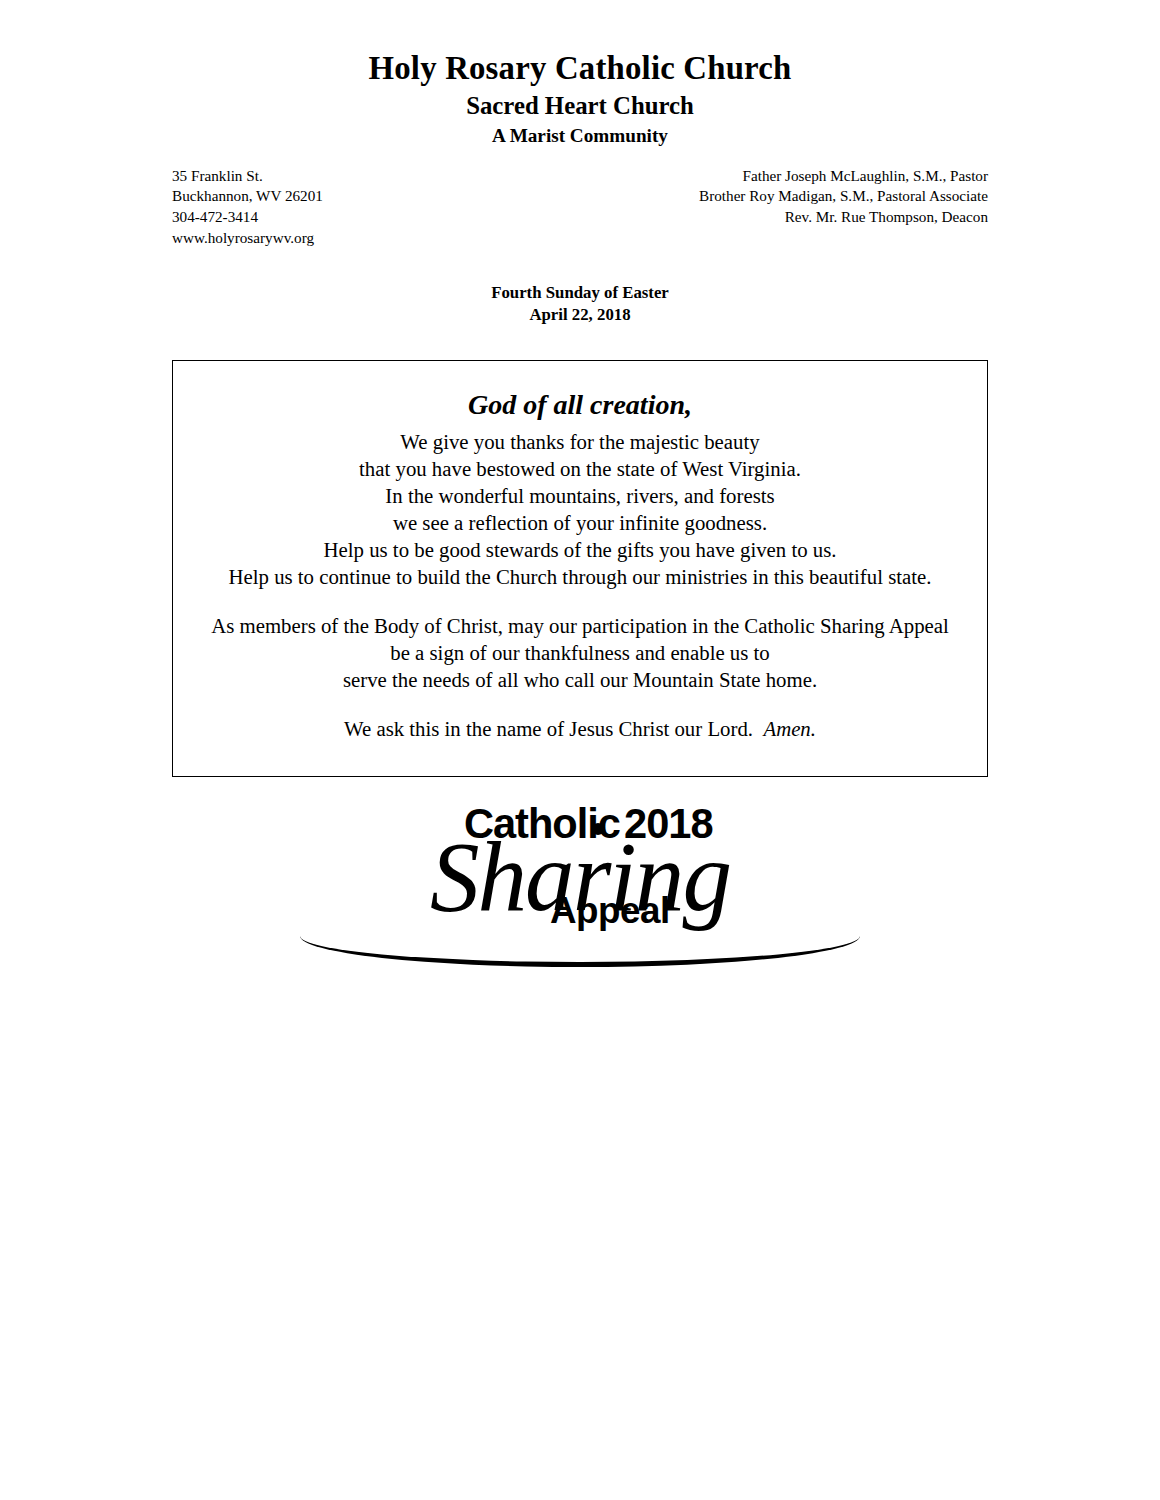Holy Rosary Catholic Church
Sacred Heart Church
A Marist Community
35 Franklin St.
Buckhannon, WV 26201
304-472-3414
www.holyrosarywv.org
Father Joseph McLaughlin, S.M., Pastor
Brother Roy Madigan, S.M., Pastoral Associate
Rev. Mr. Rue Thompson, Deacon
Fourth Sunday of Easter April 22, 2018
God of all creation,
We give you thanks for the majestic beauty
that you have bestowed on the state of West Virginia.
In the wonderful mountains, rivers, and forests
we see a reflection of your infinite goodness.
Help us to be good stewards of the gifts you have given to us.
Help us to continue to build the Church through our ministries in this beautiful state.
As members of the Body of Christ, may our participation in the Catholic Sharing Appeal be a sign of our thankfulness and enable us to
serve the needs of all who call our Mountain State home.
We ask this in the name of Jesus Christ our Lord. Amen.
Catholic 2018 Sharing Appeal